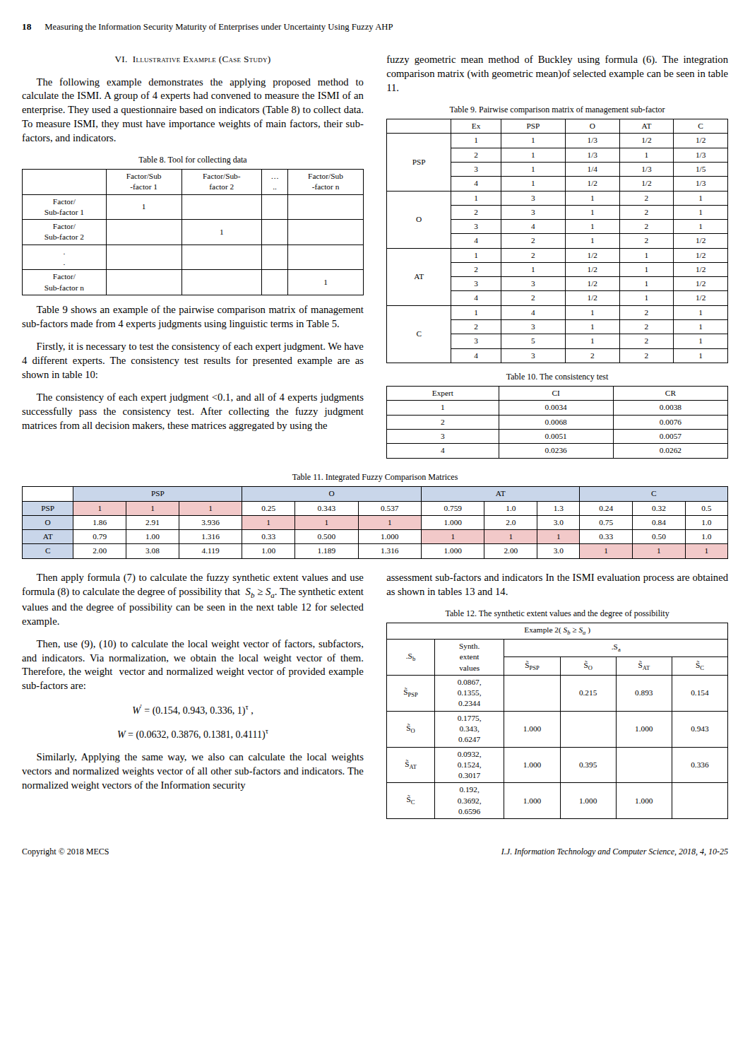18 Measuring the Information Security Maturity of Enterprises under Uncertainty Using Fuzzy AHP
VI. Illustrative Example (Case Study)
The following example demonstrates the applying proposed method to calculate the ISMI. A group of 4 experts had convened to measure the ISMI of an enterprise. They used a questionnaire based on indicators (Table 8) to collect data. To measure ISMI, they must have importance weights of main factors, their sub-factors, and indicators.
Table 8. Tool for collecting data
| | Factor/Sub -factor 1 | Factor/Sub- factor 2 | … .. | Factor/Sub -factor n |
| Factor/ Sub-factor 1 | 1 | | | |
| Factor/ Sub-factor 2 | | 1 | | |
| . . | | | | |
| Factor/ Sub-factor n | | | | 1 |
Table 9 shows an example of the pairwise comparison matrix of management sub-factors made from 4 experts judgments using linguistic terms in Table 5.
Firstly, it is necessary to test the consistency of each expert judgment. We have 4 different experts. The consistency test results for presented example are as shown in table 10:
The consistency of each expert judgment <0.1, and all of 4 experts judgments successfully pass the consistency test. After collecting the fuzzy judgment matrices from all decision makers, these matrices aggregated by using the
fuzzy geometric mean method of Buckley using formula (6). The integration comparison matrix (with geometric mean)of selected example can be seen in table 11.
Table 9. Pairwise comparison matrix of management sub-factor
| | Ex | PSP | O | AT | C |
| PSP | 1 | 1 | 1/3 | 1/2 | 1/2 |
| 2 | 1 | 1/3 | 1 | 1/3 |
| 3 | 1 | 1/4 | 1/3 | 1/5 |
| 4 | 1 | 1/2 | 1/2 | 1/3 |
| O | 1 | 3 | 1 | 2 | 1 |
| 2 | 3 | 1 | 2 | 1 |
| 3 | 4 | 1 | 2 | 1 |
| 4 | 2 | 1 | 2 | 1/2 |
| AT | 1 | 2 | 1/2 | 1 | 1/2 |
| 2 | 1 | 1/2 | 1 | 1/2 |
| 3 | 3 | 1/2 | 1 | 1/2 |
| 4 | 2 | 1/2 | 1 | 1/2 |
| C | 1 | 4 | 1 | 2 | 1 |
| 2 | 3 | 1 | 2 | 1 |
| 3 | 5 | 1 | 2 | 1 |
| 4 | 3 | 2 | 2 | 1 |
Table 10. The consistency test
| Expert | CI | CR |
| 1 | 0.0034 | 0.0038 |
| 2 | 0.0068 | 0.0076 |
| 3 | 0.0051 | 0.0057 |
| 4 | 0.0236 | 0.0262 |
Table 11. Integrated Fuzzy Comparison Matrices
| | PSP | O | AT | C |
| PSP | 1 | 1 | 1 | 0.25 | 0.343 | 0.537 | 0.759 | 1.0 | 1.3 | 0.24 | 0.32 | 0.5 |
| O | 1.86 | 2.91 | 3.936 | 1 | 1 | 1 | 1.000 | 2.0 | 3.0 | 0.75 | 0.84 | 1.0 |
| AT | 0.79 | 1.00 | 1.316 | 0.33 | 0.500 | 1.000 | 1 | 1 | 1 | 0.33 | 0.50 | 1.0 |
| C | 2.00 | 3.08 | 4.119 | 1.00 | 1.189 | 1.316 | 1.000 | 2.00 | 3.0 | 1 | 1 | 1 |
Then apply formula (7) to calculate the fuzzy synthetic extent values and use formula (8) to calculate the degree of possibility that Sb ≥ Sa. The synthetic extent values and the degree of possibility can be seen in the next table 12 for selected example.
Then, use (9), (10) to calculate the local weight vector of factors, subfactors, and indicators. Via normalization, we obtain the local weight vector of them. Therefore, the weight vector and normalized weight vector of provided example sub-factors are:
W' = (0.154, 0.943, 0.336, 1)τ ,
W = (0.0632, 0.3876, 0.1381, 0.4111)τ
Similarly, Applying the same way, we also can calculate the local weights vectors and normalized weights vector of all other sub-factors and indicators. The normalized weight vectors of the Information security
assessment sub-factors and indicators In the ISMI evaluation process are obtained as shown in tables 13 and 14.
Table 12. The synthetic extent values and the degree of possibility
| Example 2( S b ≥ S a ) |
| .S b | Synth. extent values | .S a |
| S̃ PSP | S̃ O | S̃ AT | S̃ C |
| S̃ PSP | 0.0867, 0.1355, 0.2344 | | 0.215 | 0.893 | 0.154 |
| S̃ O | 0.1775, 0.343, 0.6247 | 1.000 | | 1.000 | 0.943 |
| S̃ AT | 0.0932, 0.1524, 0.3017 | 1.000 | 0.395 | | 0.336 |
| S̃ C | 0.192, 0.3692, 0.6596 | 1.000 | 1.000 | 1.000 | |
Copyright © 2018 MECS I.J. Information Technology and Computer Science, 2018, 4, 10-25